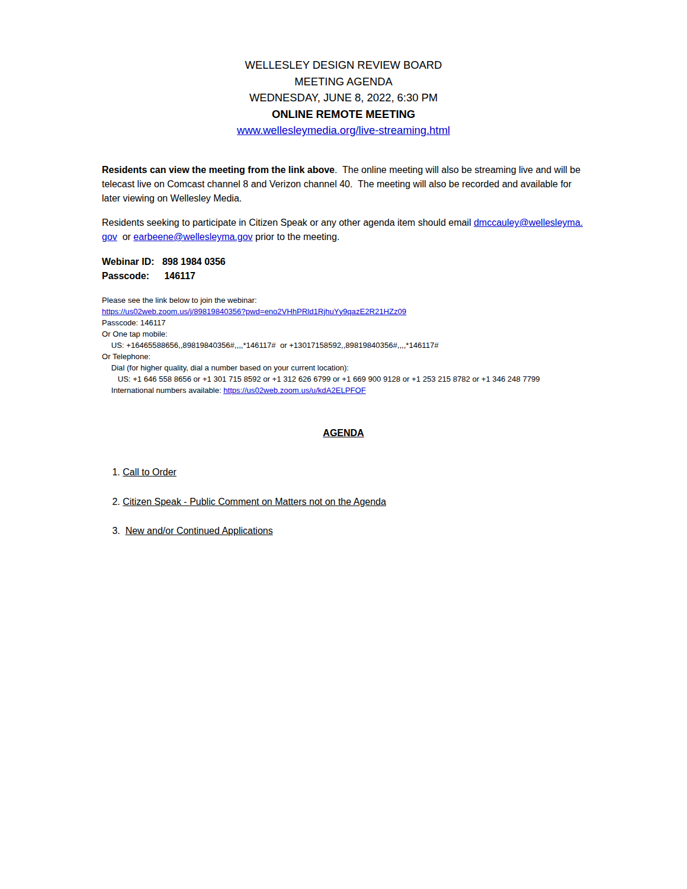WELLESLEY DESIGN REVIEW BOARD
MEETING AGENDA
WEDNESDAY, JUNE 8, 2022, 6:30 PM
ONLINE REMOTE MEETING
www.wellesleymedia.org/live-streaming.html
Residents can view the meeting from the link above. The online meeting will also be streaming live and will be telecast live on Comcast channel 8 and Verizon channel 40. The meeting will also be recorded and available for later viewing on Wellesley Media.
Residents seeking to participate in Citizen Speak or any other agenda item should email dmccauley@wellesleyma.gov or earbeene@wellesleyma.gov prior to the meeting.
Webinar ID: 898 1984 0356
Passcode: 146117
Please see the link below to join the webinar:
https://us02web.zoom.us/j/89819840356?pwd=eno2VHhPRld1RjhuYy9qazE2R21HZz09
Passcode: 146117
Or One tap mobile:
US: +16465588656,,89819840356#,,,,*146117# or +13017158592,,89819840356#,,,,*146117#
Or Telephone:
Dial (for higher quality, dial a number based on your current location):
US: +1 646 558 8656 or +1 301 715 8592 or +1 312 626 6799 or +1 669 900 9128 or +1 253 215 8782 or +1 346 248 7799
International numbers available: https://us02web.zoom.us/u/kdA2ELPFOF
AGENDA
Call to Order
Citizen Speak - Public Comment on Matters not on the Agenda
New and/or Continued Applications